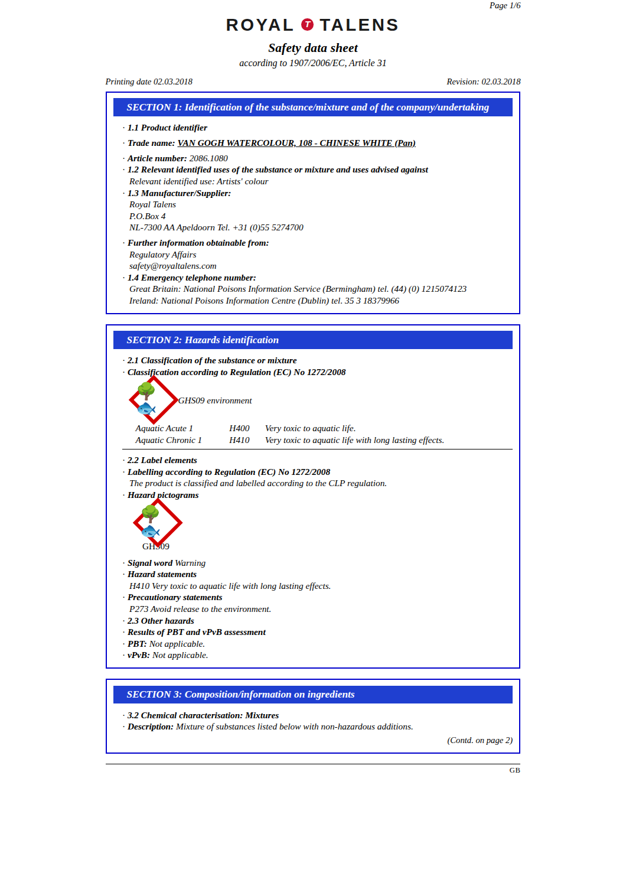Page 1/6
ROYAL TTALENS
Safety data sheet
according to 1907/2006/EC, Article 31
Printing date 02.03.2018 Revision: 02.03.2018
SECTION 1: Identification of the substance/mixture and of the company/undertaking
1.1 Product identifier
Trade name: VAN GOGH WATERCOLOUR, 108 - CHINESE WHITE (Pan)
Article number: 2086.1080
1.2 Relevant identified uses of the substance or mixture and uses advised against
Relevant identified use: Artists' colour
1.3 Manufacturer/Supplier:
Royal Talens
P.O.Box 4
NL-7300 AA Apeldoorn Tel. +31 (0)55 5274700
Further information obtainable from:
Regulatory Affairs
safety@royaltalens.com
1.4 Emergency telephone number:
Great Britain: National Poisons Information Service (Bermingham) tel. (44) (0) 1215074123
Ireland: National Poisons Information Centre (Dublin) tel. 35 3 18379966
SECTION 2: Hazards identification
2.1 Classification of the substance or mixture
Classification according to Regulation (EC) No 1272/2008
🌳🐟
GHS09 environment
Aquatic Acute 1
H400
Very toxic to aquatic life.
Aquatic Chronic 1
H410
Very toxic to aquatic life with long lasting effects.
2.2 Label elements
Labelling according to Regulation (EC) No 1272/2008
The product is classified and labelled according to the CLP regulation.
Hazard pictograms
🌳🐟
GHS09
Signal word Warning
Hazard statements
H410 Very toxic to aquatic life with long lasting effects.
Precautionary statements
P273 Avoid release to the environment.
2.3 Other hazards
Results of PBT and vPvB assessment
PBT: Not applicable.
vPvB: Not applicable.
SECTION 3: Composition/information on ingredients
3.2 Chemical characterisation: Mixtures
Description: Mixture of substances listed below with non-hazardous additions.
(Contd. on page 2)
GB